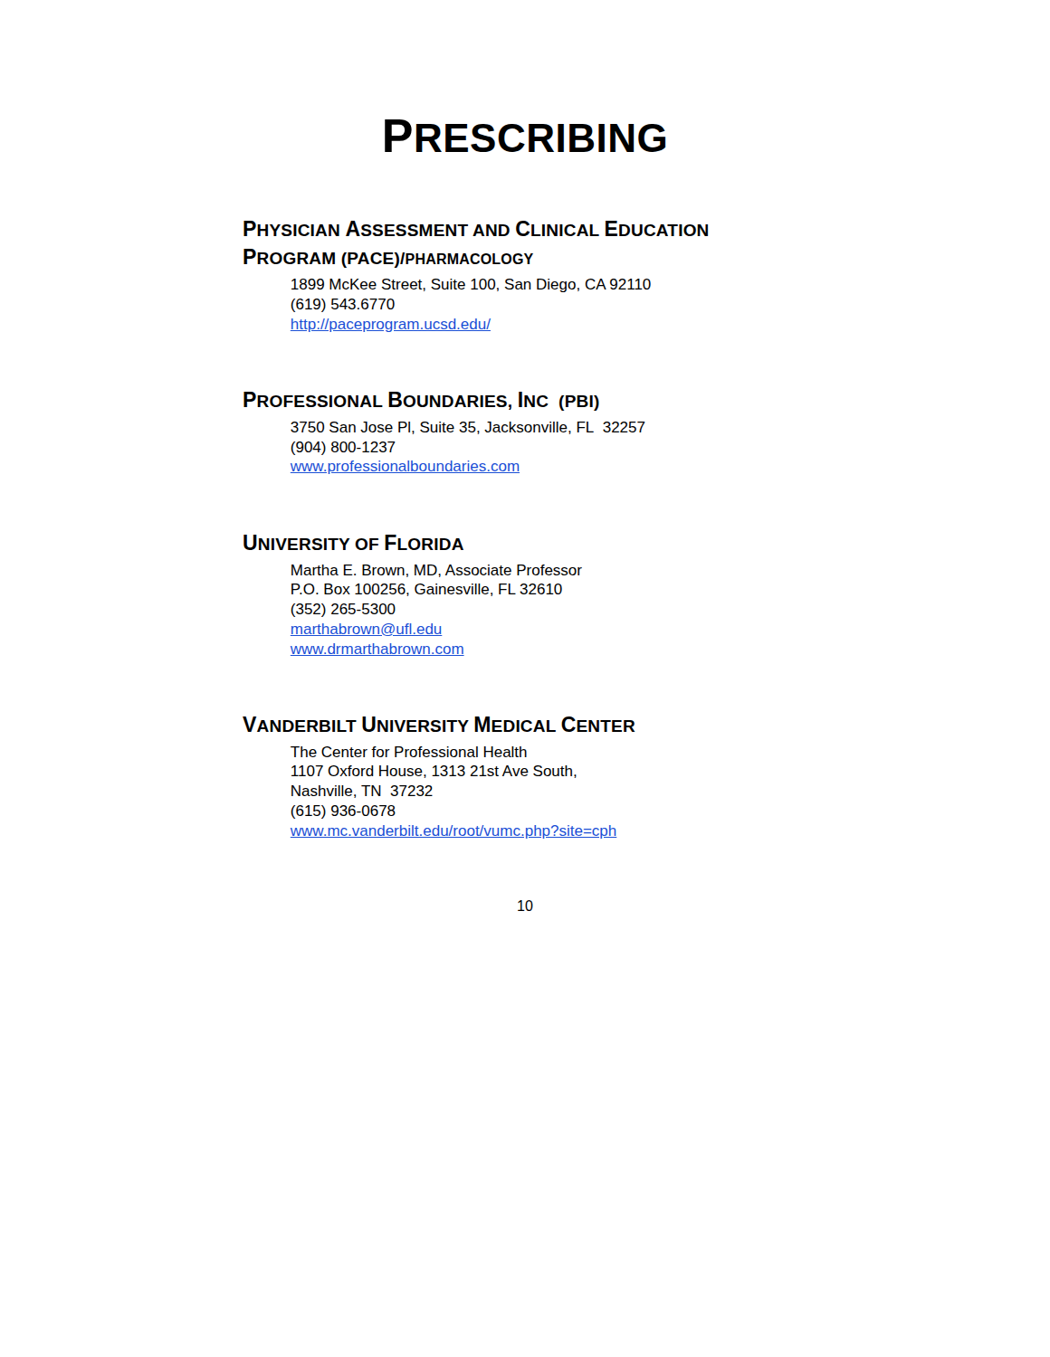PRESCRIBING
PHYSICIAN ASSESSMENT AND CLINICAL EDUCATION PROGRAM (PACE)/PHARMACOLOGY
1899 McKee Street, Suite 100, San Diego, CA 92110
(619) 543.6770
http://paceprogram.ucsd.edu/
PROFESSIONAL BOUNDARIES, INC (PBI)
3750 San Jose Pl, Suite 35, Jacksonville, FL 32257
(904) 800-1237
www.professionalboundaries.com
UNIVERSITY OF FLORIDA
Martha E. Brown, MD, Associate Professor
P.O. Box 100256, Gainesville, FL 32610
(352) 265-5300
marthabrown@ufl.edu
www.drmarthabrown.com
VANDERBILT UNIVERSITY MEDICAL CENTER
The Center for Professional Health
1107 Oxford House, 1313 21st Ave South,
Nashville, TN 37232
(615) 936-0678
www.mc.vanderbilt.edu/root/vumc.php?site=cph
10